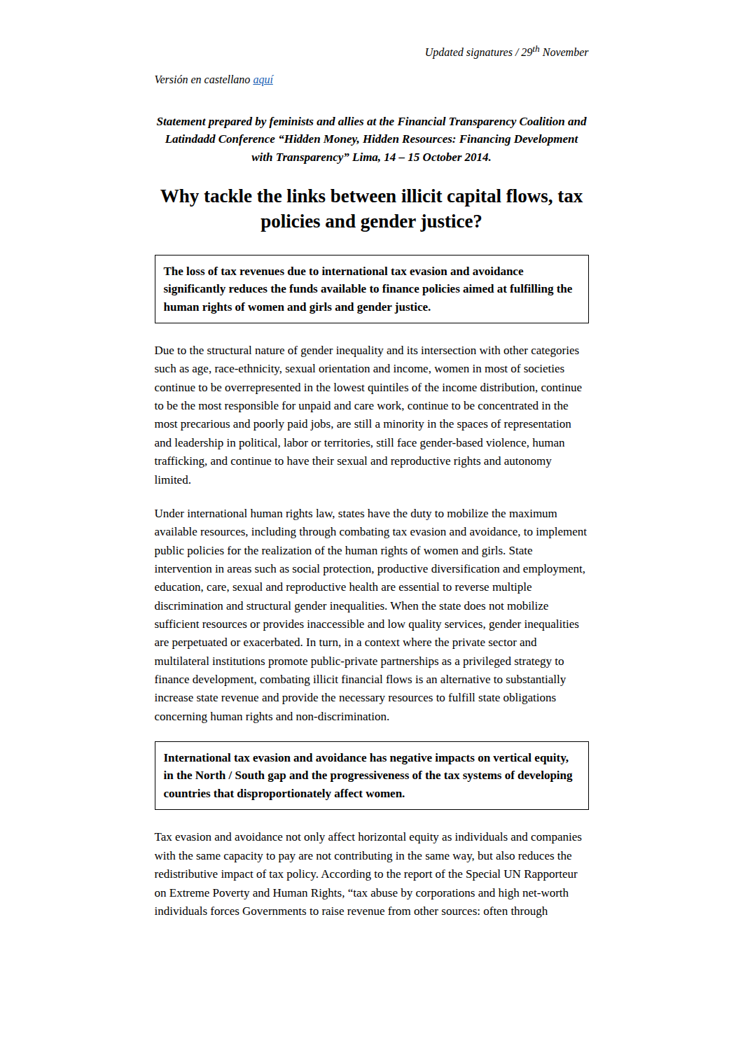Updated signatures / 29th November
Versión en castellano aquí
Statement prepared by feminists and allies at the Financial Transparency Coalition and Latindadd Conference “Hidden Money, Hidden Resources: Financing Development with Transparency” Lima, 14 – 15 October 2014.
Why tackle the links between illicit capital flows, tax policies and gender justice?
The loss of tax revenues due to international tax evasion and avoidance significantly reduces the funds available to finance policies aimed at fulfilling the human rights of women and girls and gender justice.
Due to the structural nature of gender inequality and its intersection with other categories such as age, race-ethnicity, sexual orientation and income, women in most of societies continue to be overrepresented in the lowest quintiles of the income distribution, continue to be the most responsible for unpaid and care work, continue to be concentrated in the most precarious and poorly paid jobs, are still a minority in the spaces of representation and leadership in political, labor or territories, still face gender-based violence, human trafficking, and continue to have their sexual and reproductive rights and autonomy limited.
Under international human rights law, states have the duty to mobilize the maximum available resources, including through combating tax evasion and avoidance, to implement public policies for the realization of the human rights of women and girls. State intervention in areas such as social protection, productive diversification and employment, education, care, sexual and reproductive health are essential to reverse multiple discrimination and structural gender inequalities. When the state does not mobilize sufficient resources or provides inaccessible and low quality services, gender inequalities are perpetuated or exacerbated. In turn, in a context where the private sector and multilateral institutions promote public-private partnerships as a privileged strategy to finance development, combating illicit financial flows is an alternative to substantially increase state revenue and provide the necessary resources to fulfill state obligations concerning human rights and non-discrimination.
International tax evasion and avoidance has negative impacts on vertical equity, in the North / South gap and the progressiveness of the tax systems of developing countries that disproportionately affect women.
Tax evasion and avoidance not only affect horizontal equity as individuals and companies with the same capacity to pay are not contributing in the same way, but also reduces the redistributive impact of tax policy. According to the report of the Special UN Rapporteur on Extreme Poverty and Human Rights, “tax abuse by corporations and high net-worth individuals forces Governments to raise revenue from other sources: often through